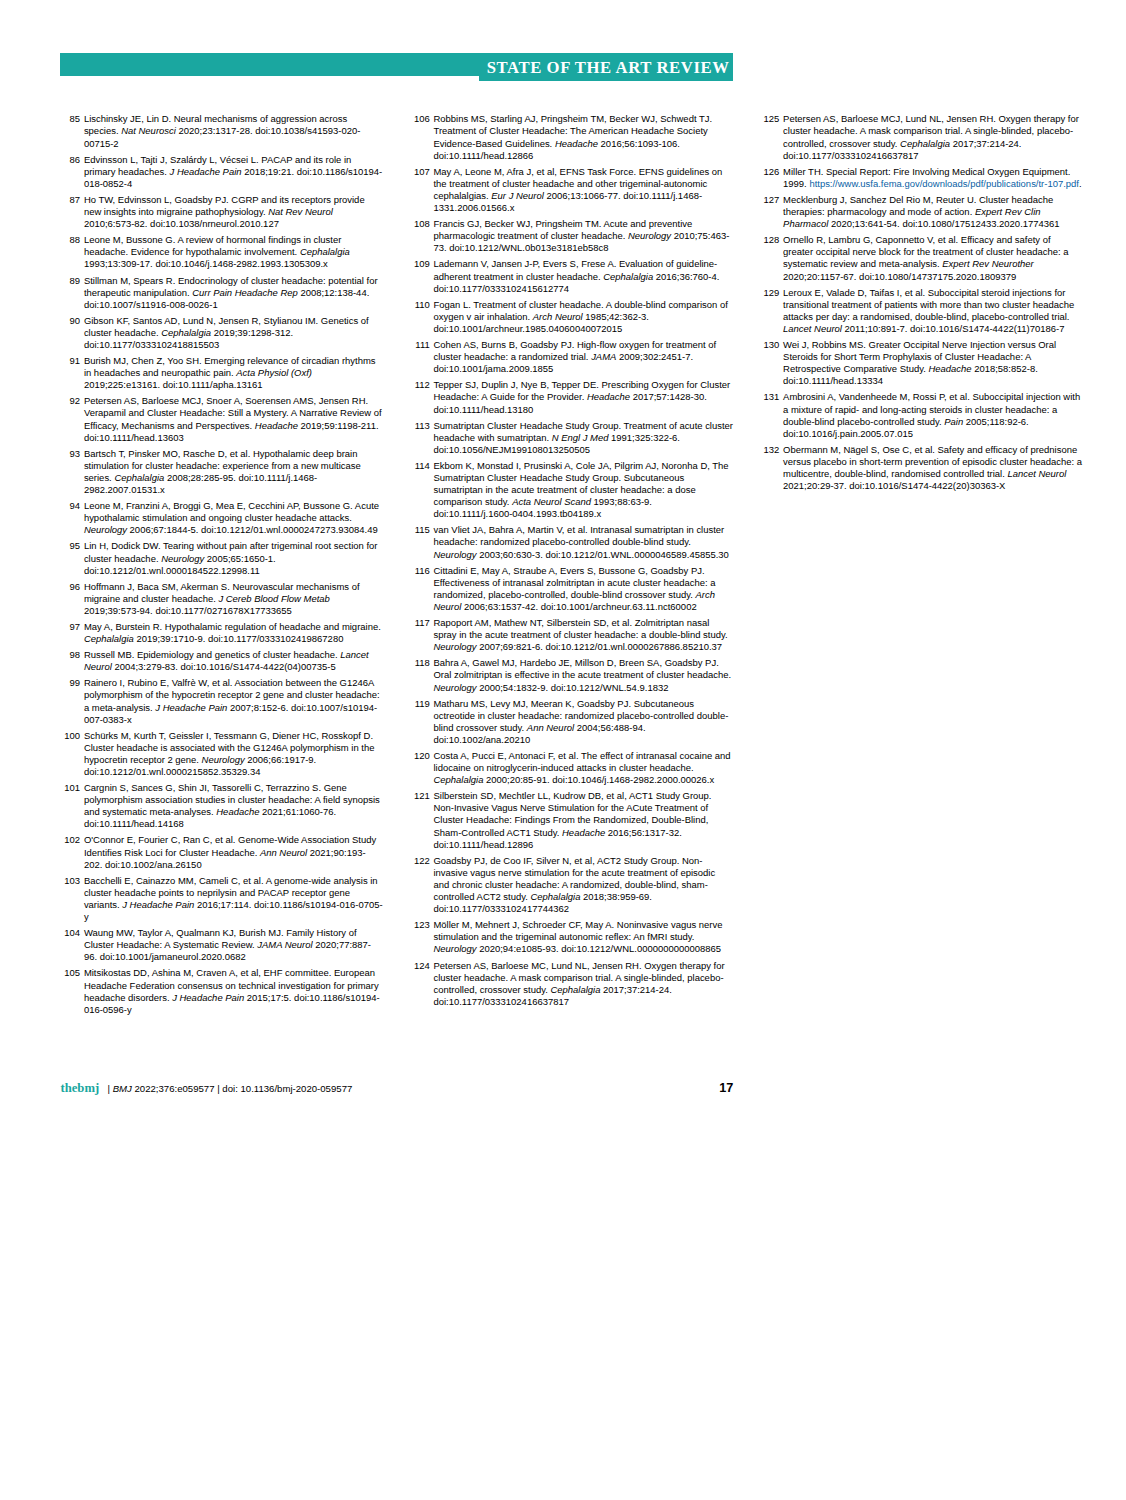State of the Art Review
85 Lischinsky JE, Lin D. Neural mechanisms of aggression across species. Nat Neurosci 2020;23:1317-28. doi:10.1038/s41593-020-00715-2
86 Edvinsson L, Tajti J, Szalárdy L, Vécsei L. PACAP and its role in primary headaches. J Headache Pain 2018;19:21. doi:10.1186/s10194-018-0852-4
87 Ho TW, Edvinsson L, Goadsby PJ. CGRP and its receptors provide new insights into migraine pathophysiology. Nat Rev Neurol 2010;6:573-82. doi:10.1038/nrneurol.2010.127
88 Leone M, Bussone G. A review of hormonal findings in cluster headache. Evidence for hypothalamic involvement. Cephalalgia 1993;13:309-17. doi:10.1046/j.1468-2982.1993.1305309.x
89 Stillman M, Spears R. Endocrinology of cluster headache: potential for therapeutic manipulation. Curr Pain Headache Rep 2008;12:138-44. doi:10.1007/s11916-008-0026-1
90 Gibson KF, Santos AD, Lund N, Jensen R, Stylianou IM. Genetics of cluster headache. Cephalalgia 2019;39:1298-312. doi:10.1177/0333102418815503
91 Burish MJ, Chen Z, Yoo SH. Emerging relevance of circadian rhythms in headaches and neuropathic pain. Acta Physiol (Oxf) 2019;225:e13161. doi:10.1111/apha.13161
92 Petersen AS, Barloese MCJ, Snoer A, Soerensen AMS, Jensen RH. Verapamil and Cluster Headache: Still a Mystery. A Narrative Review of Efficacy, Mechanisms and Perspectives. Headache 2019;59:1198-211. doi:10.1111/head.13603
93 Bartsch T, Pinsker MO, Rasche D, et al. Hypothalamic deep brain stimulation for cluster headache: experience from a new multicase series. Cephalalgia 2008;28:285-95. doi:10.1111/j.1468-2982.2007.01531.x
94 Leone M, Franzini A, Broggi G, Mea E, Cecchini AP, Bussone G. Acute hypothalamic stimulation and ongoing cluster headache attacks. Neurology 2006;67:1844-5. doi:10.1212/01.wnl.0000247273.93084.49
95 Lin H, Dodick DW. Tearing without pain after trigeminal root section for cluster headache. Neurology 2005;65:1650-1. doi:10.1212/01.wnl.0000184522.12998.11
96 Hoffmann J, Baca SM, Akerman S. Neurovascular mechanisms of migraine and cluster headache. J Cereb Blood Flow Metab 2019;39:573-94. doi:10.1177/0271678X17733655
97 May A, Burstein R. Hypothalamic regulation of headache and migraine. Cephalalgia 2019;39:1710-9. doi:10.1177/0333102419867280
98 Russell MB. Epidemiology and genetics of cluster headache. Lancet Neurol 2004;3:279-83. doi:10.1016/S1474-4422(04)00735-5
99 Rainero I, Rubino E, Valfrè W, et al. Association between the G1246A polymorphism of the hypocretin receptor 2 gene and cluster headache: a meta-analysis. J Headache Pain 2007;8:152-6. doi:10.1007/s10194-007-0383-x
100 Schürks M, Kurth T, Geissler I, Tessmann G, Diener HC, Rosskopf D. Cluster headache is associated with the G1246A polymorphism in the hypocretin receptor 2 gene. Neurology 2006;66:1917-9. doi:10.1212/01.wnl.0000215852.35329.34
101 Cargnin S, Sances G, Shin JI, Tassorelli C, Terrazzino S. Gene polymorphism association studies in cluster headache: A field synopsis and systematic meta-analyses. Headache 2021;61:1060-76. doi:10.1111/head.14168
102 O'Connor E, Fourier C, Ran C, et al. Genome-Wide Association Study Identifies Risk Loci for Cluster Headache. Ann Neurol 2021;90:193-202. doi:10.1002/ana.26150
103 Bacchelli E, Cainazzo MM, Cameli C, et al. A genome-wide analysis in cluster headache points to neprilysin and PACAP receptor gene variants. J Headache Pain 2016;17:114. doi:10.1186/s10194-016-0705-y
104 Waung MW, Taylor A, Qualmann KJ, Burish MJ. Family History of Cluster Headache: A Systematic Review. JAMA Neurol 2020;77:887-96. doi:10.1001/jamaneurol.2020.0682
105 Mitsikostas DD, Ashina M, Craven A, et al, EHF committee. European Headache Federation consensus on technical investigation for primary headache disorders. J Headache Pain 2015;17:5. doi:10.1186/s10194-016-0596-y
106 Robbins MS, Starling AJ, Pringsheim TM, Becker WJ, Schwedt TJ. Treatment of Cluster Headache: The American Headache Society Evidence-Based Guidelines. Headache 2016;56:1093-106. doi:10.1111/head.12866
107 May A, Leone M, Afra J, et al, EFNS Task Force. EFNS guidelines on the treatment of cluster headache and other trigeminal-autonomic cephalalgias. Eur J Neurol 2006;13:1066-77. doi:10.1111/j.1468-1331.2006.01566.x
108 Francis GJ, Becker WJ, Pringsheim TM. Acute and preventive pharmacologic treatment of cluster headache. Neurology 2010;75:463-73. doi:10.1212/WNL.0b013e3181eb58c8
109 Lademann V, Jansen J-P, Evers S, Frese A. Evaluation of guideline-adherent treatment in cluster headache. Cephalalgia 2016;36:760-4. doi:10.1177/0333102415612774
110 Fogan L. Treatment of cluster headache. A double-blind comparison of oxygen v air inhalation. Arch Neurol 1985;42:362-3. doi:10.1001/archneur.1985.04060040072015
111 Cohen AS, Burns B, Goadsby PJ. High-flow oxygen for treatment of cluster headache: a randomized trial. JAMA 2009;302:2451-7. doi:10.1001/jama.2009.1855
112 Tepper SJ, Duplin J, Nye B, Tepper DE. Prescribing Oxygen for Cluster Headache: A Guide for the Provider. Headache 2017;57:1428-30. doi:10.1111/head.13180
113 Sumatriptan Cluster Headache Study Group. Treatment of acute cluster headache with sumatriptan. N Engl J Med 1991;325:322-6. doi:10.1056/NEJM199108013250505
114 Ekbom K, Monstad I, Prusinski A, Cole JA, Pilgrim AJ, Noronha D, The Sumatriptan Cluster Headache Study Group. Subcutaneous sumatriptan in the acute treatment of cluster headache: a dose comparison study. Acta Neurol Scand 1993;88:63-9. doi:10.1111/j.1600-0404.1993.tb04189.x
115van Vliet JA, Bahra A, Martin V, et al. Intranasal sumatriptan in cluster headache: randomized placebo-controlled double-blind study. Neurology 2003;60:630-3. doi:10.1212/01.WNL.0000046589.45855.30
116 Cittadini E, May A, Straube A, Evers S, Bussone G, Goadsby PJ. Effectiveness of intranasal zolmitriptan in acute cluster headache: a randomized, placebo-controlled, double-blind crossover study. Arch Neurol 2006;63:1537-42. doi:10.1001/archneur.63.11.nct60002
117 Rapoport AM, Mathew NT, Silberstein SD, et al. Zolmitriptan nasal spray in the acute treatment of cluster headache: a double-blind study. Neurology 2007;69:821-6. doi:10.1212/01.wnl.0000267886.85210.37
118 Bahra A, Gawel MJ, Hardebo JE, Millson D, Breen SA, Goadsby PJ. Oral zolmitriptan is effective in the acute treatment of cluster headache. Neurology 2000;54:1832-9. doi:10.1212/WNL.54.9.1832
119 Matharu MS, Levy MJ, Meeran K, Goadsby PJ. Subcutaneous octreotide in cluster headache: randomized placebo-controlled double-blind crossover study. Ann Neurol 2004;56:488-94. doi:10.1002/ana.20210
120 Costa A, Pucci E, Antonaci F, et al. The effect of intranasal cocaine and lidocaine on nitroglycerin-induced attacks in cluster headache. Cephalalgia 2000;20:85-91. doi:10.1046/j.1468-2982.2000.00026.x
121 Silberstein SD, Mechtler LL, Kudrow DB, et al, ACT1 Study Group. Non-Invasive Vagus Nerve Stimulation for the ACute Treatment of Cluster Headache: Findings From the Randomized, Double-Blind, Sham-Controlled ACT1 Study. Headache 2016;56:1317-32. doi:10.1111/head.12896
122 Goadsby PJ, de Coo IF, Silver N, et al, ACT2 Study Group. Non-invasive vagus nerve stimulation for the acute treatment of episodic and chronic cluster headache: A randomized, double-blind, sham-controlled ACT2 study. Cephalalgia 2018;38:959-69. doi:10.1177/0333102417744362
123 Möller M, Mehnert J, Schroeder CF, May A. Noninvasive vagus nerve stimulation and the trigeminal autonomic reflex: An fMRI study. Neurology 2020;94:e1085-93. doi:10.1212/WNL.0000000000008865
124 Petersen AS, Barloese MC, Lund NL, Jensen RH. Oxygen therapy for cluster headache. A mask comparison trial. A single-blinded, placebo-controlled, crossover study. Cephalalgia 2017;37:214-24. doi:10.1177/0333102416637817
125 Petersen AS, Barloese MCJ, Lund NL, Jensen RH. Oxygen therapy for cluster headache. A mask comparison trial. A single-blinded, placebo-controlled, crossover study. Cephalalgia 2017;37:214-24. doi:10.1177/0333102416637817
126 Miller TH. Special Report: Fire Involving Medical Oxygen Equipment. 1999. https://www.usfa.fema.gov/downloads/pdf/publications/tr-107.pdf.
127 Mecklenburg J, Sanchez Del Rio M, Reuter U. Cluster headache therapies: pharmacology and mode of action. Expert Rev Clin Pharmacol 2020;13:641-54. doi:10.1080/17512433.2020.1774361
128 Ornello R, Lambru G, Caponnetto V, et al. Efficacy and safety of greater occipital nerve block for the treatment of cluster headache: a systematic review and meta-analysis. Expert Rev Neurother 2020;20:1157-67. doi:10.1080/14737175.2020.1809379
129 Leroux E, Valade D, Taifas I, et al. Suboccipital steroid injections for transitional treatment of patients with more than two cluster headache attacks per day: a randomised, double-blind, placebo-controlled trial. Lancet Neurol 2011;10:891-7. doi:10.1016/S1474-4422(11)70186-7
130 Wei J, Robbins MS. Greater Occipital Nerve Injection versus Oral Steroids for Short Term Prophylaxis of Cluster Headache: A Retrospective Comparative Study. Headache 2018;58:852-8. doi:10.1111/head.13334
131 Ambrosini A, Vandenheede M, Rossi P, et al. Suboccipital injection with a mixture of rapid- and long-acting steroids in cluster headache: a double-blind placebo-controlled study. Pain 2005;118:92-6. doi:10.1016/j.pain.2005.07.015
132 Obermann M, Nägel S, Ose C, et al. Safety and efficacy of prednisone versus placebo in short-term prevention of episodic cluster headache: a multicentre, double-blind, randomised controlled trial. Lancet Neurol 2021;20:29-37. doi:10.1016/S1474-4422(20)30363-X
thebmj | BMJ 2022;376:e059577 | doi: 10.1136/bmj-2020-059577
17
BMJ: first published as 10.1136/bmj-2020-059577 on 16 March 2022. Downloaded from http://www.bmj.com/ on 1 July 2022 by guest. Protected by copyright.